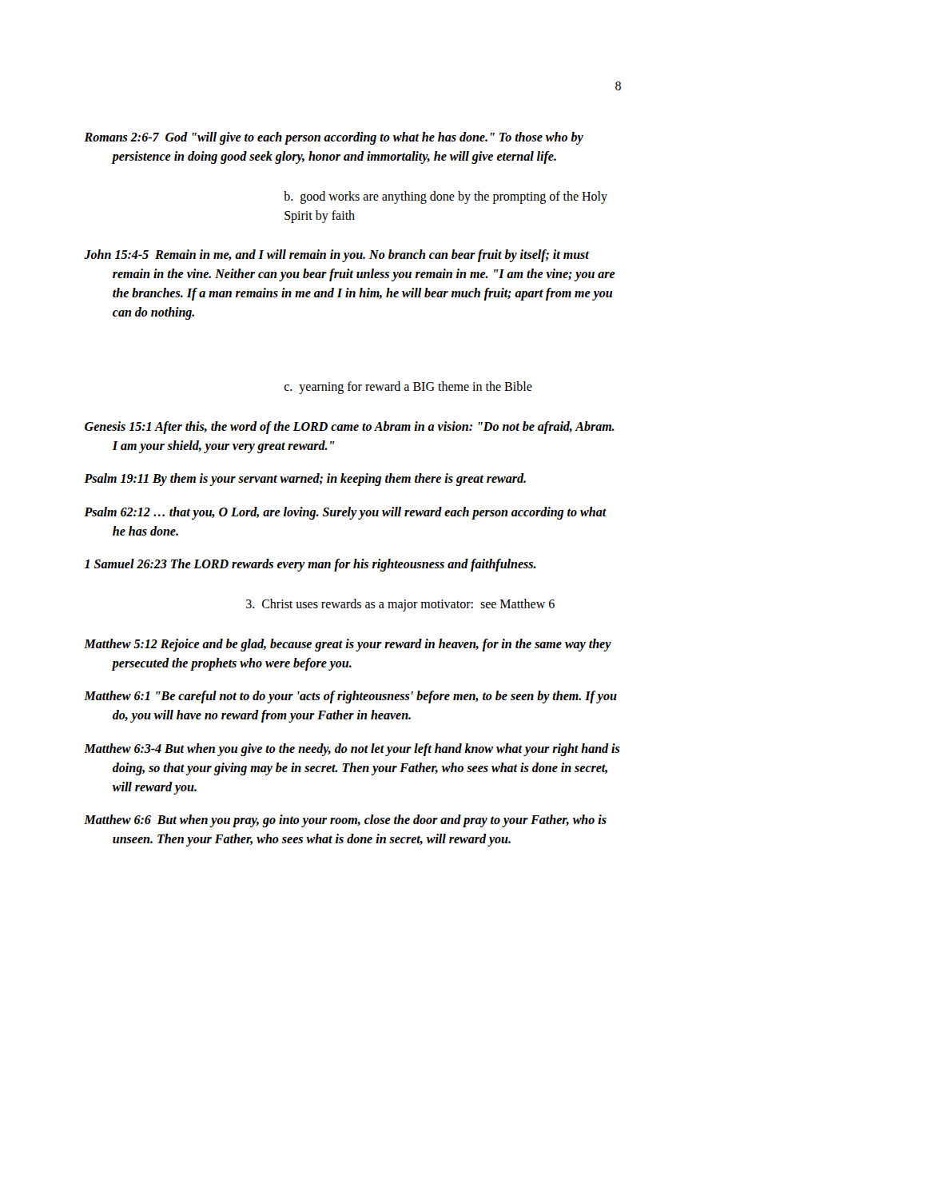8
Romans 2:6-7 God "will give to each person according to what he has done." To those who by persistence in doing good seek glory, honor and immortality, he will give eternal life.
b. good works are anything done by the prompting of the Holy Spirit by faith
John 15:4-5 Remain in me, and I will remain in you. No branch can bear fruit by itself; it must remain in the vine. Neither can you bear fruit unless you remain in me. "I am the vine; you are the branches. If a man remains in me and I in him, he will bear much fruit; apart from me you can do nothing.
c. yearning for reward a BIG theme in the Bible
Genesis 15:1 After this, the word of the LORD came to Abram in a vision: "Do not be afraid, Abram. I am your shield, your very great reward."
Psalm 19:11 By them is your servant warned; in keeping them there is great reward.
Psalm 62:12 … that you, O Lord, are loving. Surely you will reward each person according to what he has done.
1 Samuel 26:23 The LORD rewards every man for his righteousness and faithfulness.
3. Christ uses rewards as a major motivator: see Matthew 6
Matthew 5:12 Rejoice and be glad, because great is your reward in heaven, for in the same way they persecuted the prophets who were before you.
Matthew 6:1 "Be careful not to do your 'acts of righteousness' before men, to be seen by them. If you do, you will have no reward from your Father in heaven.
Matthew 6:3-4 But when you give to the needy, do not let your left hand know what your right hand is doing, so that your giving may be in secret. Then your Father, who sees what is done in secret, will reward you.
Matthew 6:6 But when you pray, go into your room, close the door and pray to your Father, who is unseen. Then your Father, who sees what is done in secret, will reward you.